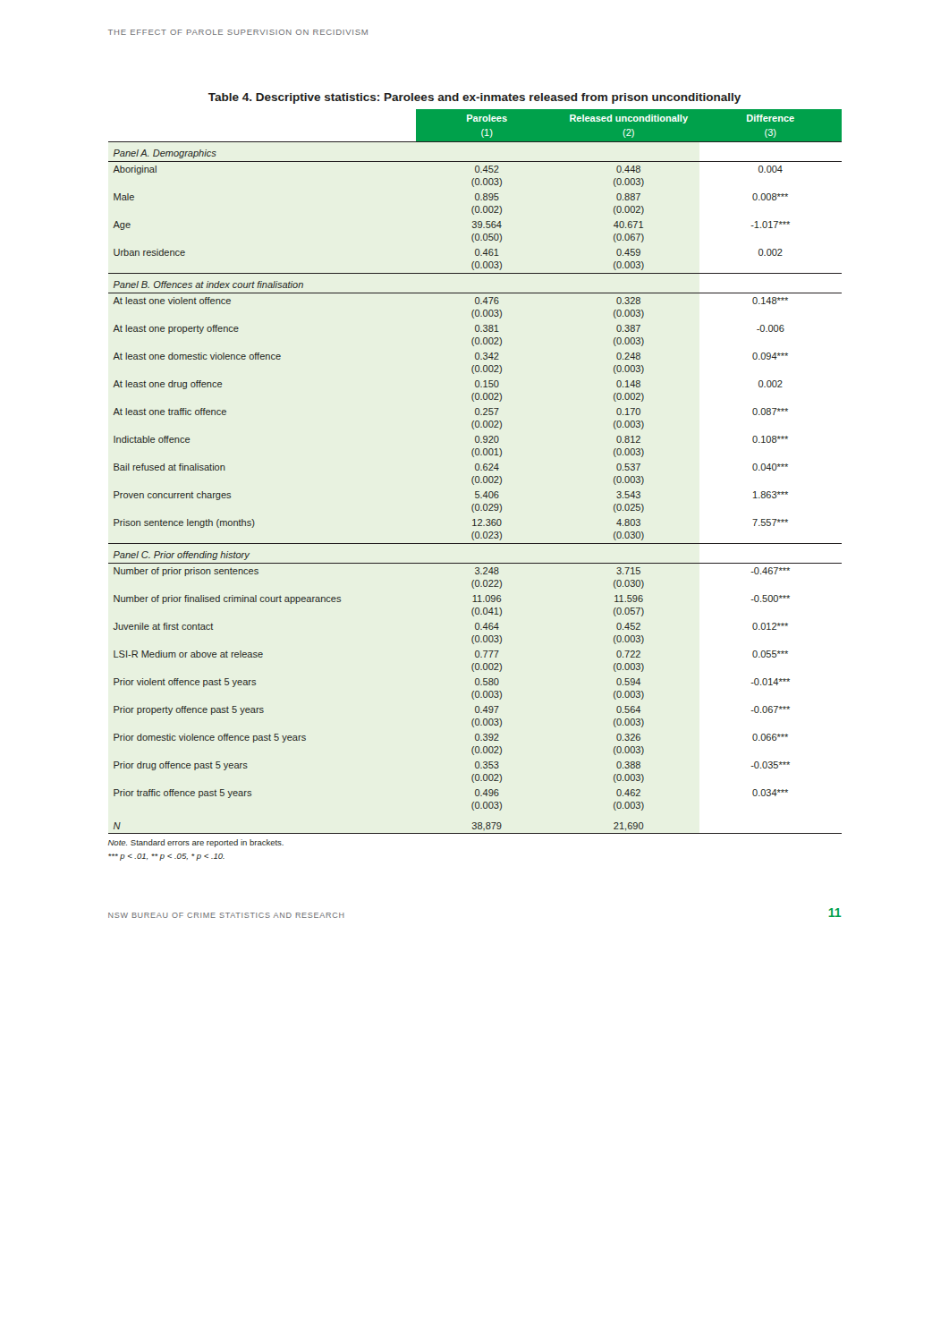The effect of parole supervision on recidivism
Table 4. Descriptive statistics: Parolees and ex-inmates released from prison unconditionally
| | Parolees | Released unconditionally | Difference |
| --- | --- | --- | --- |
| | (1) | (2) | (3) |
| Panel A. Demographics | | | |
| Aboriginal | 0.452 | 0.448 | 0.004 |
| | (0.003) | (0.003) | |
| Male | 0.895 | 0.887 | 0.008*** |
| | (0.002) | (0.002) | |
| Age | 39.564 | 40.671 | -1.017*** |
| | (0.050) | (0.067) | |
| Urban residence | 0.461 | 0.459 | 0.002 |
| | (0.003) | (0.003) | |
| Panel B. Offences at index court finalisation | | | |
| At least one violent offence | 0.476 | 0.328 | 0.148*** |
| | (0.003) | (0.003) | |
| At least one property offence | 0.381 | 0.387 | -0.006 |
| | (0.002) | (0.003) | |
| At least one domestic violence offence | 0.342 | 0.248 | 0.094*** |
| | (0.002) | (0.003) | |
| At least one drug offence | 0.150 | 0.148 | 0.002 |
| | (0.002) | (0.002) | |
| At least one traffic offence | 0.257 | 0.170 | 0.087*** |
| | (0.002) | (0.003) | |
| Indictable offence | 0.920 | 0.812 | 0.108*** |
| | (0.001) | (0.003) | |
| Bail refused at finalisation | 0.624 | 0.537 | 0.040*** |
| | (0.002) | (0.003) | |
| Proven concurrent charges | 5.406 | 3.543 | 1.863*** |
| | (0.029) | (0.025) | |
| Prison sentence length (months) | 12.360 | 4.803 | 7.557*** |
| | (0.023) | (0.030) | |
| Panel C. Prior offending history | | | |
| Number of prior prison sentences | 3.248 | 3.715 | -0.467*** |
| | (0.022) | (0.030) | |
| Number of prior finalised criminal court appearances | 11.096 | 11.596 | -0.500*** |
| | (0.041) | (0.057) | |
| Juvenile at first contact | 0.464 | 0.452 | 0.012*** |
| | (0.003) | (0.003) | |
| LSI-R Medium or above at release | 0.777 | 0.722 | 0.055*** |
| | (0.002) | (0.003) | |
| Prior violent offence past 5 years | 0.580 | 0.594 | -0.014*** |
| | (0.003) | (0.003) | |
| Prior property offence past 5 years | 0.497 | 0.564 | -0.067*** |
| | (0.003) | (0.003) | |
| Prior domestic violence offence past 5 years | 0.392 | 0.326 | 0.066*** |
| | (0.002) | (0.003) | |
| Prior drug offence past 5 years | 0.353 | 0.388 | -0.035*** |
| | (0.002) | (0.003) | |
| Prior traffic offence past 5 years | 0.496 | 0.462 | 0.034*** |
| | (0.003) | (0.003) | |
| N | 38,879 | 21,690 | |
Note. Standard errors are reported in brackets.
*** p < .01, ** p < .05, * p < .10.
NSW Bureau of Crime Statistics and Research
11